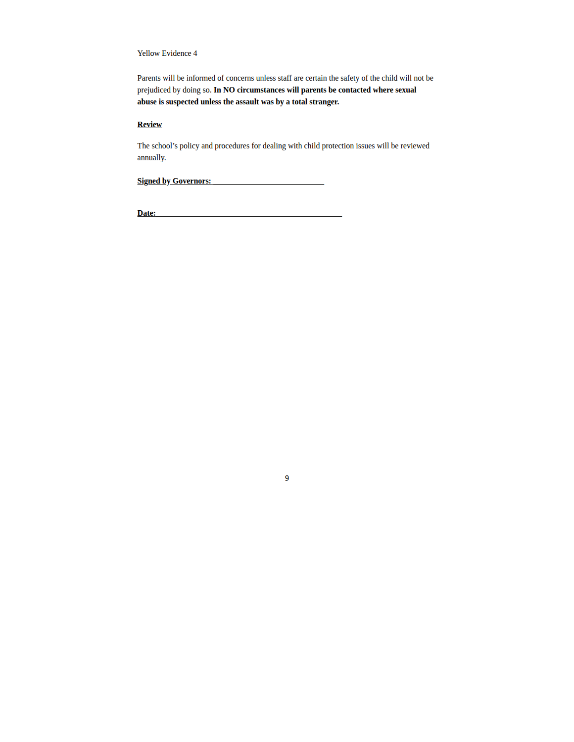Yellow Evidence 4
Parents will be informed of concerns unless staff are certain the safety of the child will not be prejudiced by doing so. In NO circumstances will parents be contacted where sexual abuse is suspected unless the assault was by a total stranger.
Review
The school’s policy and procedures for dealing with child protection issues will be reviewed annually.
Signed by Governors: ____________________________
Date:_______________________________________________
9